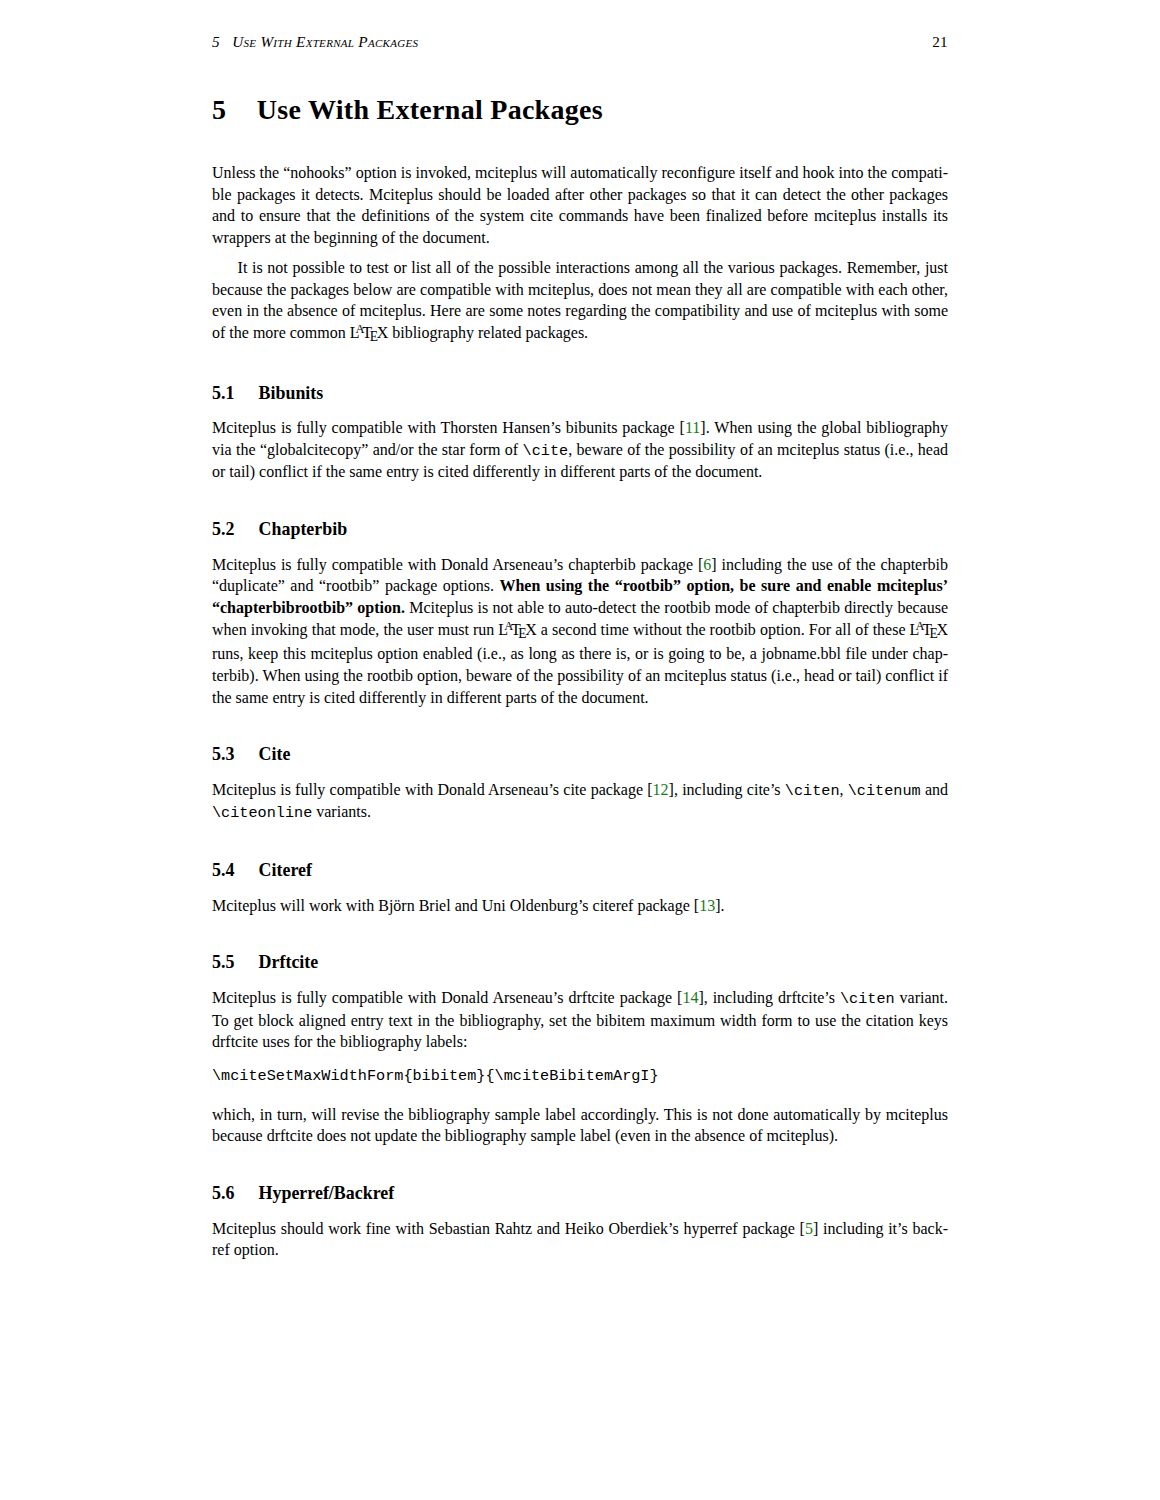5 Use With External Packages 21
5 Use With External Packages
Unless the “nohooks” option is invoked, mciteplus will automatically reconfigure itself and hook into the compatible packages it detects. Mciteplus should be loaded after other packages so that it can detect the other packages and to ensure that the definitions of the system cite commands have been finalized before mciteplus installs its wrappers at the beginning of the document.
It is not possible to test or list all of the possible interactions among all the various packages. Remember, just because the packages below are compatible with mciteplus, does not mean they all are compatible with each other, even in the absence of mciteplus. Here are some notes regarding the compatibility and use of mciteplus with some of the more common LATEX bibliography related packages.
5.1 Bibunits
Mciteplus is fully compatible with Thorsten Hansen’s bibunits package [11]. When using the global bibliography via the “globalcitecopy” and/or the star form of \cite, beware of the possibility of an mciteplus status (i.e., head or tail) conflict if the same entry is cited differently in different parts of the document.
5.2 Chapterbib
Mciteplus is fully compatible with Donald Arseneau’s chapterbib package [6] including the use of the chapterbib “duplicate” and “rootbib” package options. When using the “rootbib” option, be sure and enable mciteplus’ “chapterbibrootbib” option. Mciteplus is not able to auto-detect the rootbib mode of chapterbib directly because when invoking that mode, the user must run LATEX a second time without the rootbib option. For all of these LATEX runs, keep this mciteplus option enabled (i.e., as long as there is, or is going to be, a jobname.bbl file under chapterbib). When using the rootbib option, beware of the possibility of an mciteplus status (i.e., head or tail) conflict if the same entry is cited differently in different parts of the document.
5.3 Cite
Mciteplus is fully compatible with Donald Arseneau’s cite package [12], including cite’s \citen, \citenum and \citeonline variants.
5.4 Citeref
Mciteplus will work with Björn Briel and Uni Oldenburg’s citeref package [13].
5.5 Drftcite
Mciteplus is fully compatible with Donald Arseneau’s drftcite package [14], including drftcite’s \citen variant. To get block aligned entry text in the bibliography, set the bibitem maximum width form to use the citation keys drftcite uses for the bibliography labels:
\mciteSetMaxWidthForm{bibitem}{\mciteBibitemArgI}
which, in turn, will revise the bibliography sample label accordingly. This is not done automatically by mciteplus because drftcite does not update the bibliography sample label (even in the absence of mciteplus).
5.6 Hyperref/Backref
Mciteplus should work fine with Sebastian Rahtz and Heiko Oberdiek’s hyperref package [5] including it’s backref option.